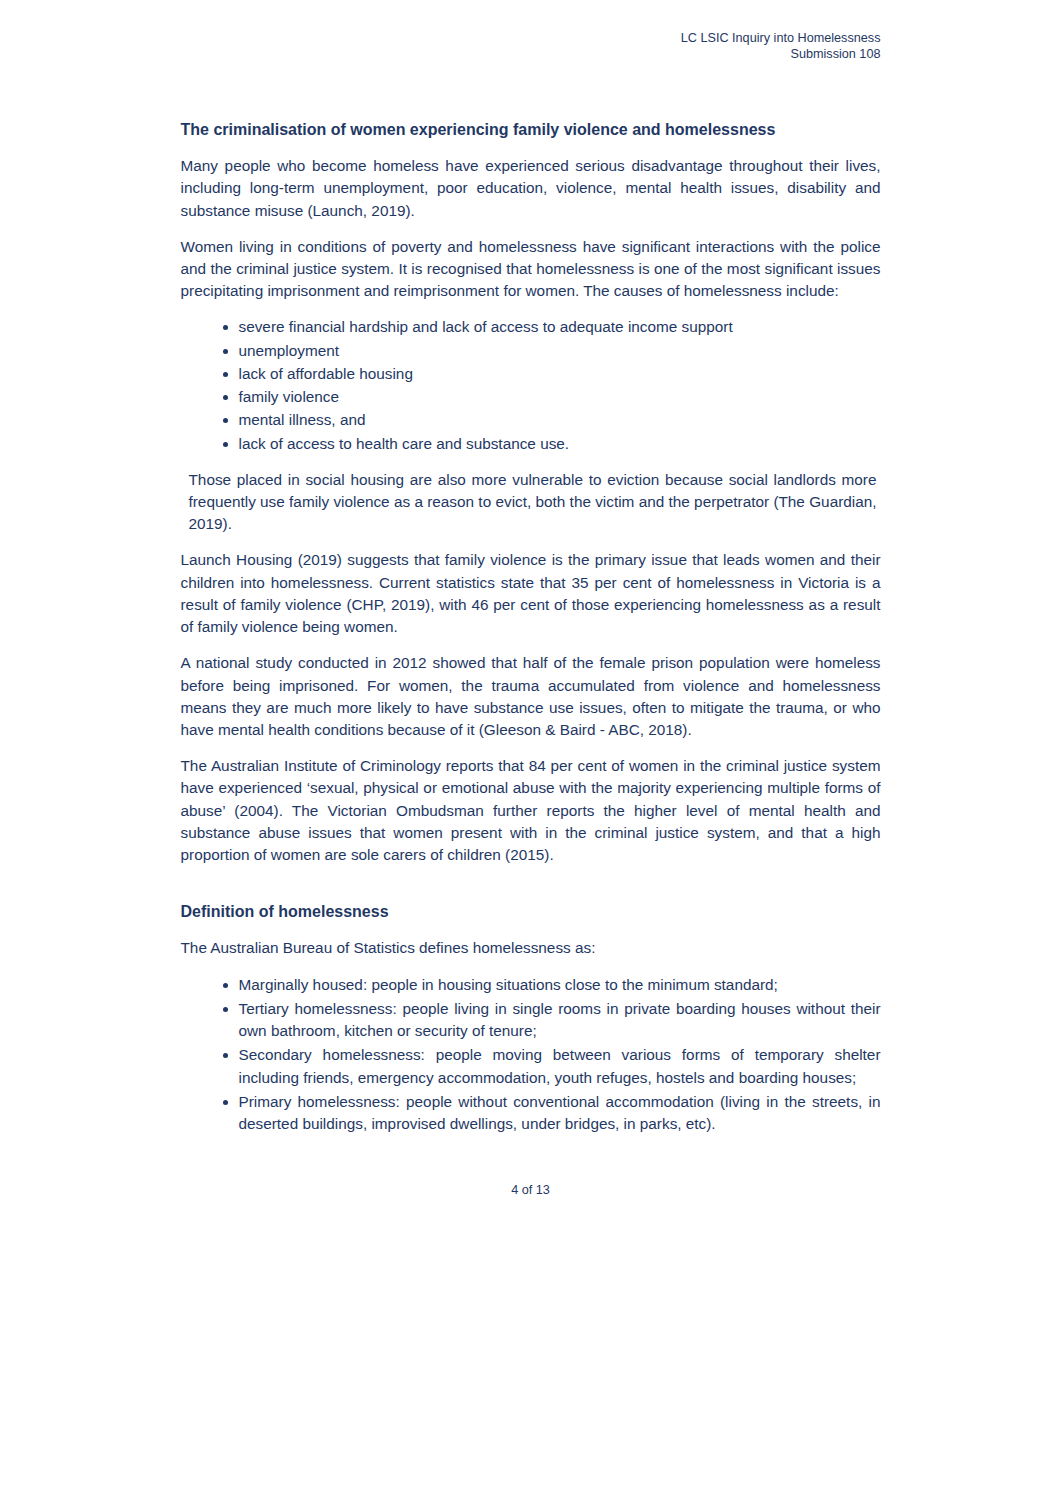LC LSIC Inquiry into Homelessness
Submission 108
The criminalisation of women experiencing family violence and homelessness
Many people who become homeless have experienced serious disadvantage throughout their lives, including long-term unemployment, poor education, violence, mental health issues, disability and substance misuse (Launch, 2019).
Women living in conditions of poverty and homelessness have significant interactions with the police and the criminal justice system. It is recognised that homelessness is one of the most significant issues precipitating imprisonment and reimprisonment for women. The causes of homelessness include:
severe financial hardship and lack of access to adequate income support
unemployment
lack of affordable housing
family violence
mental illness, and
lack of access to health care and substance use.
Those placed in social housing are also more vulnerable to eviction because social landlords more frequently use family violence as a reason to evict, both the victim and the perpetrator (The Guardian, 2019).
Launch Housing (2019) suggests that family violence is the primary issue that leads women and their children into homelessness. Current statistics state that 35 per cent of homelessness in Victoria is a result of family violence (CHP, 2019), with 46 per cent of those experiencing homelessness as a result of family violence being women.
A national study conducted in 2012 showed that half of the female prison population were homeless before being imprisoned. For women, the trauma accumulated from violence and homelessness means they are much more likely to have substance use issues, often to mitigate the trauma, or who have mental health conditions because of it (Gleeson & Baird - ABC, 2018).
The Australian Institute of Criminology reports that 84 per cent of women in the criminal justice system have experienced ‘sexual, physical or emotional abuse with the majority experiencing multiple forms of abuse’ (2004). The Victorian Ombudsman further reports the higher level of mental health and substance abuse issues that women present with in the criminal justice system, and that a high proportion of women are sole carers of children (2015).
Definition of homelessness
The Australian Bureau of Statistics defines homelessness as:
Marginally housed: people in housing situations close to the minimum standard;
Tertiary homelessness: people living in single rooms in private boarding houses without their own bathroom, kitchen or security of tenure;
Secondary homelessness: people moving between various forms of temporary shelter including friends, emergency accommodation, youth refuges, hostels and boarding houses;
Primary homelessness: people without conventional accommodation (living in the streets, in deserted buildings, improvised dwellings, under bridges, in parks, etc).
4 of 13